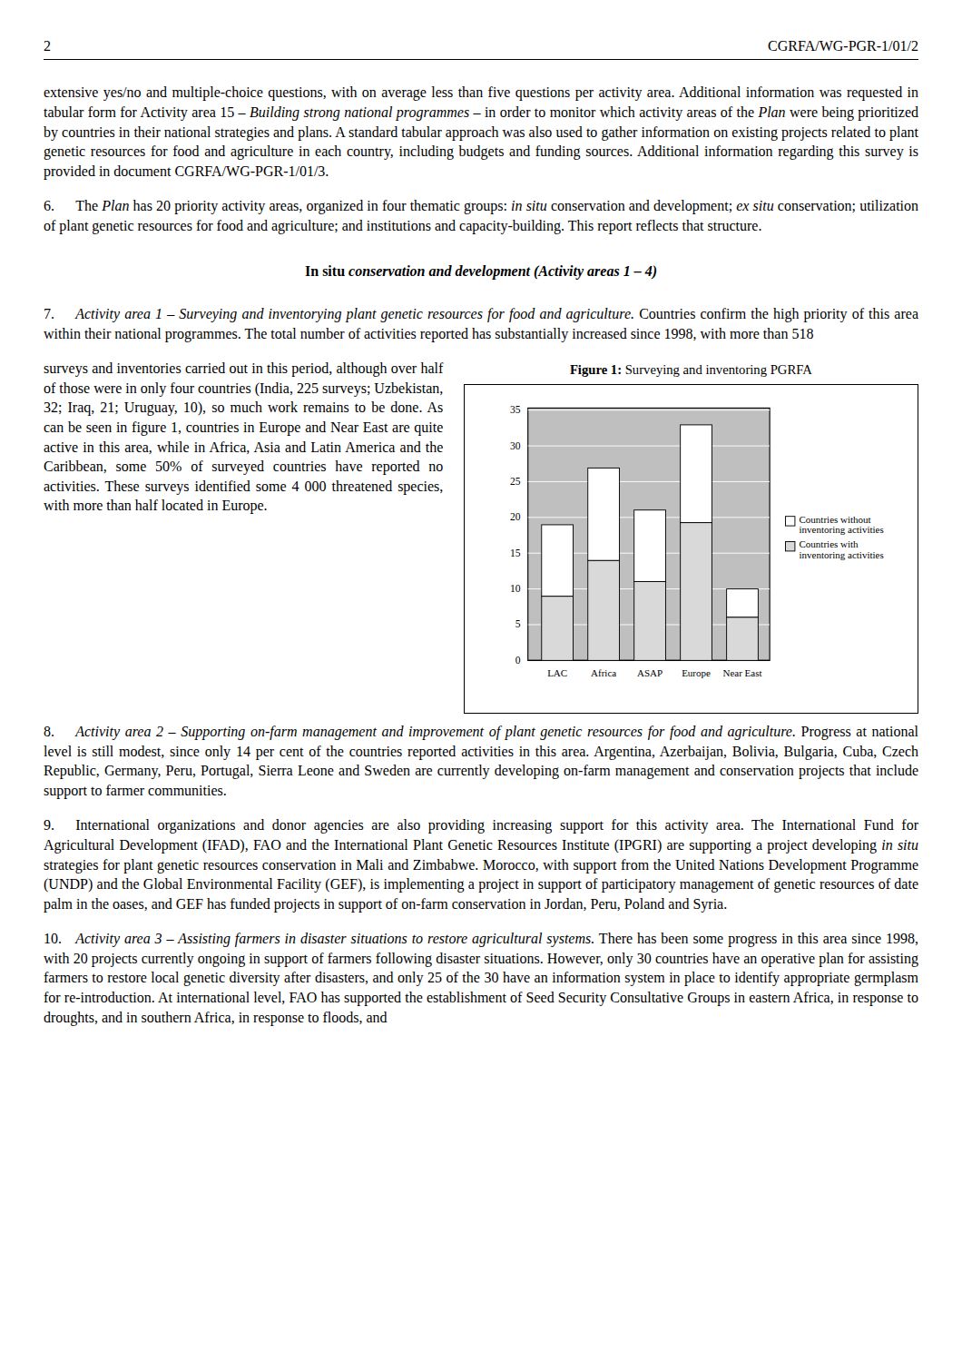2 CGRFA/WG-PGR-1/01/2
extensive yes/no and multiple-choice questions, with on average less than five questions per activity area. Additional information was requested in tabular form for Activity area 15 – Building strong national programmes – in order to monitor which activity areas of the Plan were being prioritized by countries in their national strategies and plans. A standard tabular approach was also used to gather information on existing projects related to plant genetic resources for food and agriculture in each country, including budgets and funding sources. Additional information regarding this survey is provided in document CGRFA/WG-PGR-1/01/3.
6. The Plan has 20 priority activity areas, organized in four thematic groups: in situ conservation and development; ex situ conservation; utilization of plant genetic resources for food and agriculture; and institutions and capacity-building. This report reflects that structure.
In situ conservation and development (Activity areas 1 – 4)
7. Activity area 1 – Surveying and inventorying plant genetic resources for food and agriculture. Countries confirm the high priority of this area within their national programmes. The total number of activities reported has substantially increased since 1998, with more than 518
Figure 1: Surveying and inventoring PGRFA
0 5 10 15 20 25 30 35 LAC Africa ASAP Europe Near East Countries without inventoring activities Countries with inventoring activities
surveys and inventories carried out in this period, although over half of those were in only four countries (India, 225 surveys; Uzbekistan, 32; Iraq, 21; Uruguay, 10), so much work remains to be done. As can be seen in figure 1, countries in Europe and Near East are quite active in this area, while in Africa, Asia and Latin America and the Caribbean, some 50% of surveyed countries have reported no activities. These surveys identified some 4 000 threatened species, with more than half located in Europe.
8. Activity area 2 – Supporting on-farm management and improvement of plant genetic resources for food and agriculture. Progress at national level is still modest, since only 14 per cent of the countries reported activities in this area. Argentina, Azerbaijan, Bolivia, Bulgaria, Cuba, Czech Republic, Germany, Peru, Portugal, Sierra Leone and Sweden are currently developing on-farm management and conservation projects that include support to farmer communities.
9. International organizations and donor agencies are also providing increasing support for this activity area. The International Fund for Agricultural Development (IFAD), FAO and the International Plant Genetic Resources Institute (IPGRI) are supporting a project developing in situ strategies for plant genetic resources conservation in Mali and Zimbabwe. Morocco, with support from the United Nations Development Programme (UNDP) and the Global Environmental Facility (GEF), is implementing a project in support of participatory management of genetic resources of date palm in the oases, and GEF has funded projects in support of on-farm conservation in Jordan, Peru, Poland and Syria.
10. Activity area 3 – Assisting farmers in disaster situations to restore agricultural systems. There has been some progress in this area since 1998, with 20 projects currently ongoing in support of farmers following disaster situations. However, only 30 countries have an operative plan for assisting farmers to restore local genetic diversity after disasters, and only 25 of the 30 have an information system in place to identify appropriate germplasm for re-introduction. At international level, FAO has supported the establishment of Seed Security Consultative Groups in eastern Africa, in response to droughts, and in southern Africa, in response to floods, and